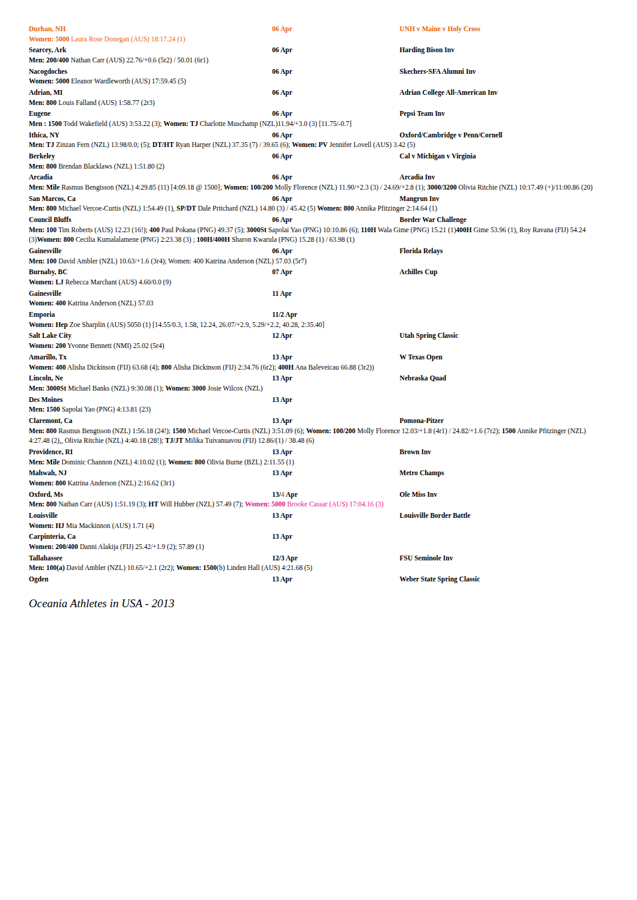Durhan, NH 06 Apr UNH v Maine v Holy Cross
Women: 5000 Laura Rose Donegan (AUS) 18:17.24 (1)
Searcey, Ark 06 Apr Harding Bison Inv
Men: 200/400 Nathan Carr (AUS) 22.76/+0.6 (5r2) / 50.01 (6r1)
Nacogdoches 06 Apr Skechers-SFA Alumni Inv
Women: 5000 Eleanor Wardleworth (AUS) 17:59.45 (5)
Adrian, MI 06 Apr Adrian College All-American Inv
Men: 800 Louis Falland (AUS) 1:58.77 (2r3)
Eugene 06 Apr Pepsi Team Inv
Men : 1500 Todd Wakefield (AUS) 3:53.22 (3); Women: TJ Charlotte Muschamp (NZL)11.94/+3.0 (3) [11.75/-0.7]
Ithica, NY 06 Apr Oxford/Cambridge v Penn/Cornell
Men: TJ Zinzan Fern (NZL) 13.98/0.0; (5); DT/HT Ryan Harper (NZL) 37.35 (7) / 39.65 (6); Women: PV Jennifer Lovell (AUS) 3.42 (5)
Berkeley 06 Apr Cal v Michigan v Virginia
Men: 800 Brendan Blacklaws (NZL) 1:51.80 (2)
Arcadia 06 Apr Arcadia Inv
Men: Mile Rasmus Bengtsson (NZL) 4:29.85 (11) [4:09.18 @ 1500]; Women: 100/200 Molly Florence (NZL) 11.90/+2.3 (3) / 24.69/+2.8 (1); 3000/3200 Olivia Ritchie (NZL) 10:17.49 (+)/11:00.86 (20)
San Marcos, Ca 06 Apr Mangrun Inv
Men: 800 Michael Vercoe-Curtis (NZL) 1:54.49 (1), SP/DT Dale Pritchard (NZL) 14.80 (3) / 45.42 (5) Women: 800 Annika Pfitzinger 2:14.64 (1)
Council Bluffs 06 Apr Border War Challenge
Men: 100 Tim Roberts (AUS) 12.23 (16!); 400 Paul Pokana (PNG) 49.37 (5); 3000St Sapolai Yao (PNG) 10:10.86 (6); 110H Wala Gime (PNG) 15.21 (1)400H Gime 53.96 (1), Roy Ravana (FIJ) 54.24 (3)Women: 800 Cecilia Kumalalamene (PNG) 2:23.38 (3) ; 100H/400H Sharon Kwarula (PNG) 15.28 (1) / 63.98 (1)
Gainesville 06 Apr Florida Relays
Men: 100 David Ambler (NZL) 10.63/+1.6 (3r4); Women: 400 Katrina Anderson (NZL) 57.03 (5r7)
Burnaby, BC 07 Apr Achilles Cup
Women: LJ Rebecca Marchant (AUS) 4.60/0.0 (9)
Gainesville 11 Apr
Women: 400 Katrina Anderson (NZL) 57.03
Emporia 11/2 Apr
Women: Hep Zoe Sharplin (AUS) 5050 (1) [14.55/0.3, 1.58, 12.24, 26.07/+2.9, 5.29/+2.2, 40.28, 2:35.40]
Salt Lake City 12 Apr Utah Spring Classic
Women: 200 Yvonne Bennett (NMI) 25.02 (5r4)
Amarillo, Tx 13 Apr W Texas Open
Women: 400 Alisha Dickinson (FIJ) 63.68 (4); 800 Alisha Dickinson (FIJ) 2:34.76 (6r2); 400H Ana Baleveicau 66.88 (3r2))
Lincoln, Ne 13 Apr Nebraska Quad
Men: 3000St Michael Banks (NZL) 9:30.08 (1); Women: 3000 Josie Wilcox (NZL)
Des Moines 13 Apr
Men: 1500 Sapolai Yao (PNG) 4:13.81 (23)
Claremont, Ca 13 Apr Pomona-Pitzer
Men: 800 Rasmus Bengtsson (NZL) 1:56.18 (24!); 1500 Michael Vercoe-Curtis (NZL) 3:51.09 (6); Women: 100/200 Molly Florence 12.03/+1.8 (4r1) / 24.82/+1.6 (7r2); 1500 Annike Pfitzinger (NZL) 4:27.48 (2),, Olivia Ritchie (NZL) 4:40.18 (28!); TJ/JT Milika Tuivanuavou (FIJ) 12.86/(1) / 38.48 (6)
Providence, RI 13 Apr Brown Inv
Men: Mile Dominic Channon (NZL) 4:10.02 (1); Women: 800 Olivia Burne (BZL) 2:11.55 (1)
Mahwah, NJ 13 Apr Metro Champs
Women: 800 Katrina Anderson (NZL) 2:16.62 (3r1)
Oxford, Ms 13/4 Apr Ole Miss Inv
Men: 800 Nathan Carr (AUS) 1:51.19 (3); HT Will Hubber (NZL) 57.49 (7); Women: 5000 Brooke Cassar (AUS) 17:04.16 (3)
Louisville 13 Apr Louisville Border Battle
Women: HJ Mia Mackinnon (AUS) 1.71 (4)
Carpinteria, Ca 13 Apr
Women: 200/400 Danni Alakija (FIJ) 25.42/+1.9 (2); 57.89 (1)
Tallahassee 12/3 Apr FSU Seminole Inv
Men: 100(a) David Ambler (NZL) 10.65/+2.1 (2r2); Women: 1500(b) Linden Hall (AUS) 4:21.68 (5)
Ogden 13 Apr Weber State Spring Classic
Oceania Athletes in USA - 2013